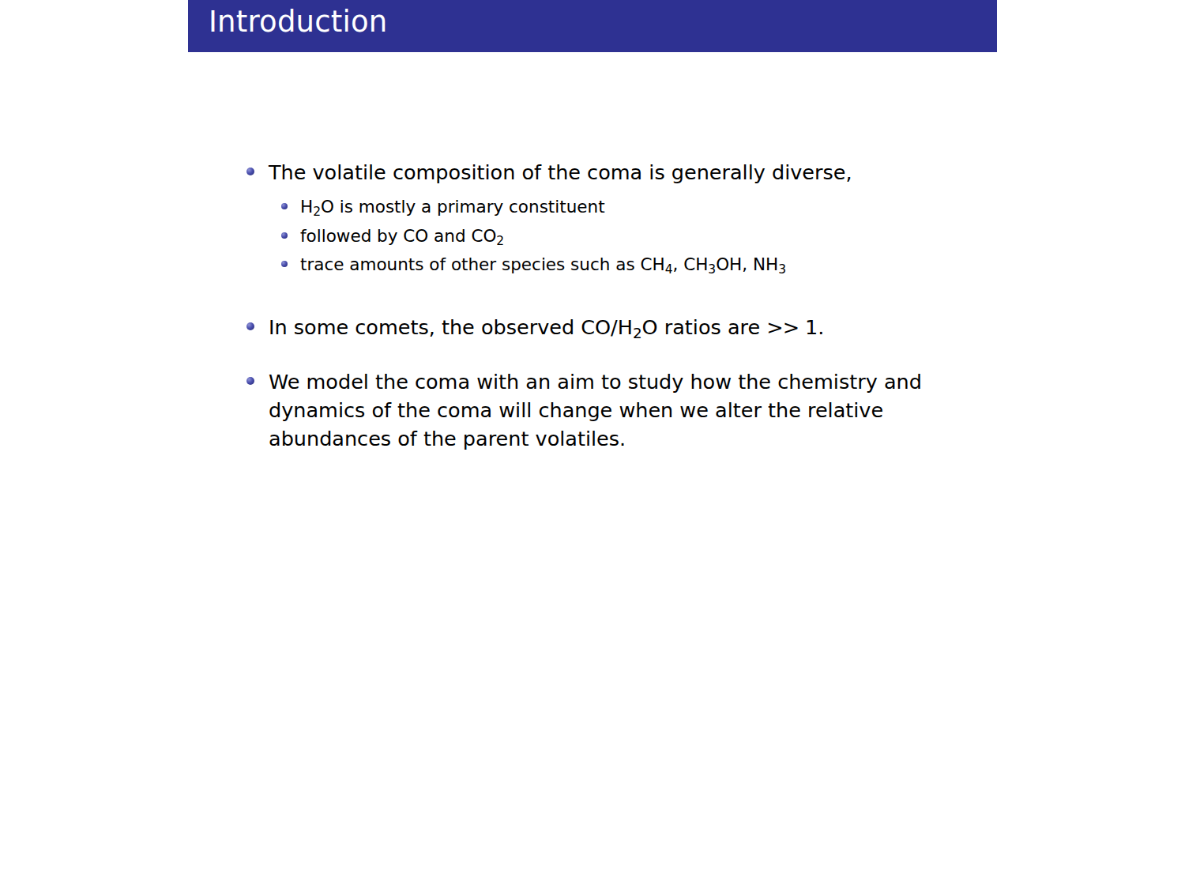Introduction
The volatile composition of the coma is generally diverse,
H2O is mostly a primary constituent
followed by CO and CO2
trace amounts of other species such as CH4, CH3OH, NH3
In some comets, the observed CO/H2O ratios are >> 1.
We model the coma with an aim to study how the chemistry and dynamics of the coma will change when we alter the relative abundances of the parent volatiles.